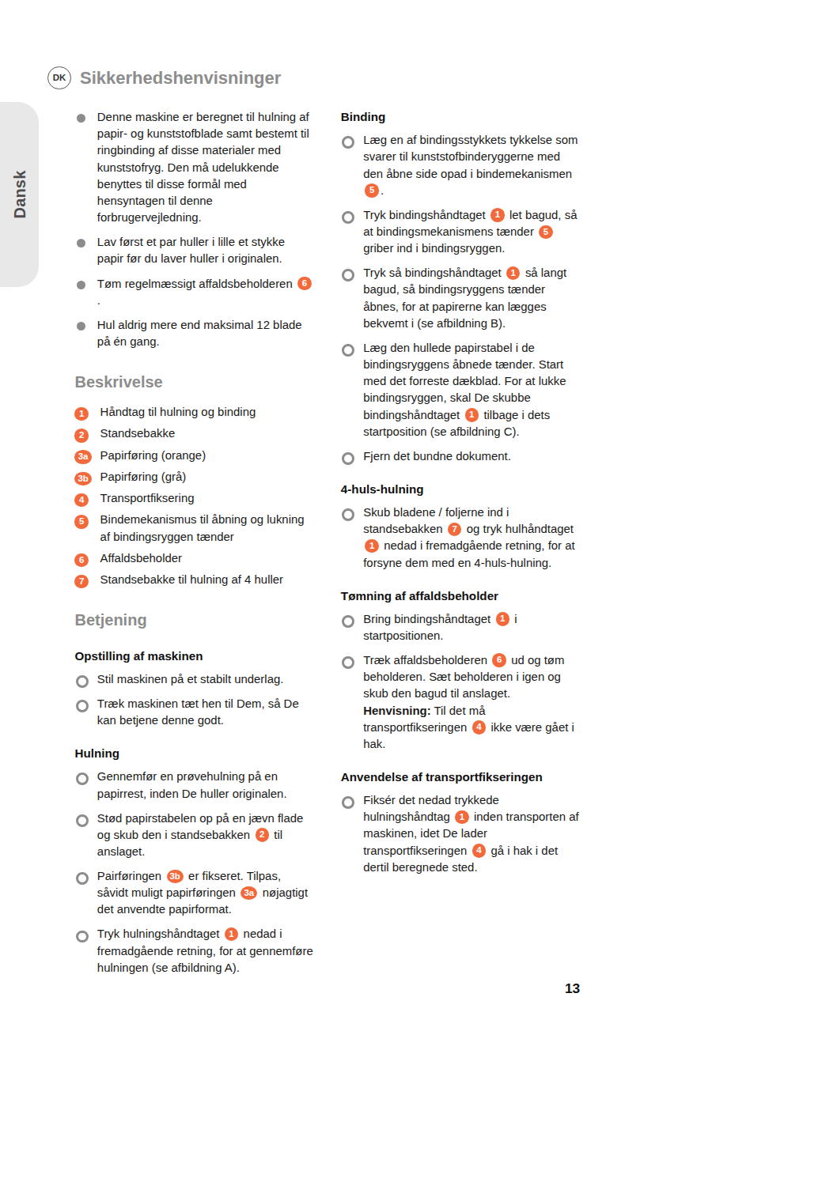Dansk
DKSikkerhedshenvisninger
Denne maskine er beregnet til hulning af papir- og kunststofblade samt bestemt til ringbinding af disse materialer med kunststofryg. Den må udelukkende benyttes til disse formål med hensyntagen til denne forbrugervejledning.
Lav først et par huller i lille et stykke papir før du laver huller i originalen.
Tøm regelmæssigt affaldsbeholderen 6.
Hul aldrig mere end maksimal 12 blade på én gang.
Beskrivelse
1 Håndtag til hulning og binding
2 Standsebakke
3a Papirføring (orange)
3b Papirføring (grå)
4 Transportfiksering
5 Bindemekanismus til åbning og lukning af bindingsryggen tænder
6 Affaldsbeholder
7 Standsebakke til hulning af 4 huller
Betjening
Opstilling af maskinen
Stil maskinen på et stabilt underlag.
Træk maskinen tæt hen til Dem, så De kan betjene denne godt.
Hulning
Gennemfør en prøvehulning på en papirrest, inden De huller originalen.
Stød papirstabelen op på en jævn flade og skub den i standsebakken 2 til anslaget.
Pairføringen 3b er fikseret. Tilpas, såvidt muligt papirføringen 3a nøjagtigt det anvendte papirformat.
Tryk hulningshåndtaget 1 nedad i fremadgående retning, for at gennemføre hulningen (se afbildning A).
Binding
Læg en af bindingsstykkets tykkelse som svarer til kunststofbinderyggerne med den åbne side opad i bindemekanismen 5.
Tryk bindingshåndtaget 1 let bagud, så at bindingsmekanismens tænder 5 griber ind i bindingsryggen.
Tryk så bindingshåndtaget 1 så langt bagud, så bindingsryggens tænder åbnes, for at papirerne kan lægges bekvemt i (se afbildning B).
Læg den hullede papirstabel i de bindingsryggens åbnede tænder. Start med det forreste dækblad. For at lukke bindingsryggen, skal De skubbe bindingshåndtaget 1 tilbage i dets startposition (se afbildning C).
Fjern det bundne dokument.
4-huls-hulning
Skub bladene / foljerne ind i standsebakken 7 og tryk hulhåndtaget 1 nedad i fremadgående retning, for at forsyne dem med en 4-huls-hulning.
Tømning af affaldsbeholder
Bring bindingshåndtaget 1 i startpositionen.
Træk affaldsbeholderen 6 ud og tøm beholderen. Sæt beholderen i igen og skub den bagud til anslaget.
Henvisning: Til det må transportfikseringen 4 ikke være gået i hak.
Anvendelse af transportfikseringen
Fiksér det nedad trykkede hulningshåndtag 1 inden transporten af maskinen, idet De lader transportfikseringen 4 gå i hak i det dertil beregnede sted.
13